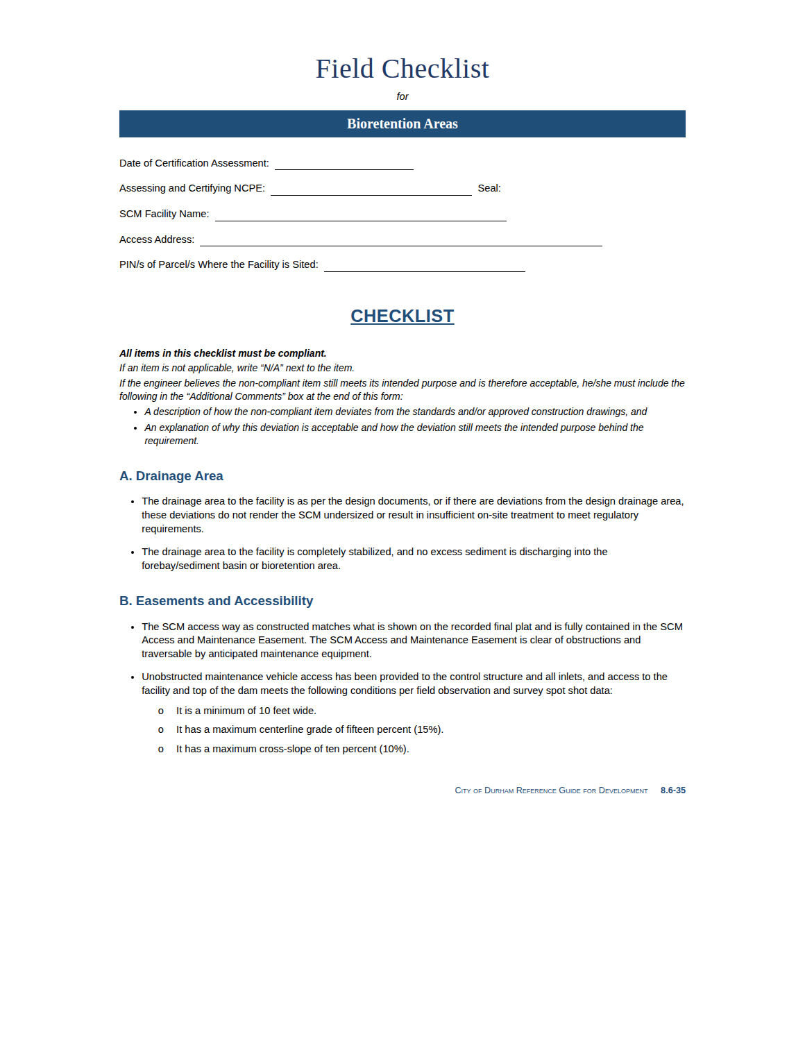Field Checklist
for
Bioretention Areas
Date of Certification Assessment:
Assessing and Certifying NCPE: Seal:
SCM Facility Name:
Access Address:
PIN/s of Parcel/s Where the Facility is Sited:
CHECKLIST
All items in this checklist must be compliant.
If an item is not applicable, write “N/A” next to the item.
If the engineer believes the non-compliant item still meets its intended purpose and is therefore acceptable, he/she must include the following in the “Additional Comments” box at the end of this form:
A description of how the non-compliant item deviates from the standards and/or approved construction drawings, and
An explanation of why this deviation is acceptable and how the deviation still meets the intended purpose behind the requirement.
A. Drainage Area
The drainage area to the facility is as per the design documents, or if there are deviations from the design drainage area, these deviations do not render the SCM undersized or result in insufficient on-site treatment to meet regulatory requirements.
The drainage area to the facility is completely stabilized, and no excess sediment is discharging into the forebay/sediment basin or bioretention area.
B. Easements and Accessibility
The SCM access way as constructed matches what is shown on the recorded final plat and is fully contained in the SCM Access and Maintenance Easement. The SCM Access and Maintenance Easement is clear of obstructions and traversable by anticipated maintenance equipment.
Unobstructed maintenance vehicle access has been provided to the control structure and all inlets, and access to the facility and top of the dam meets the following conditions per field observation and survey spot shot data:
It is a minimum of 10 feet wide.
It has a maximum centerline grade of fifteen percent (15%).
It has a maximum cross-slope of ten percent (10%).
City of Durham Reference Guide for Development 8.6-35